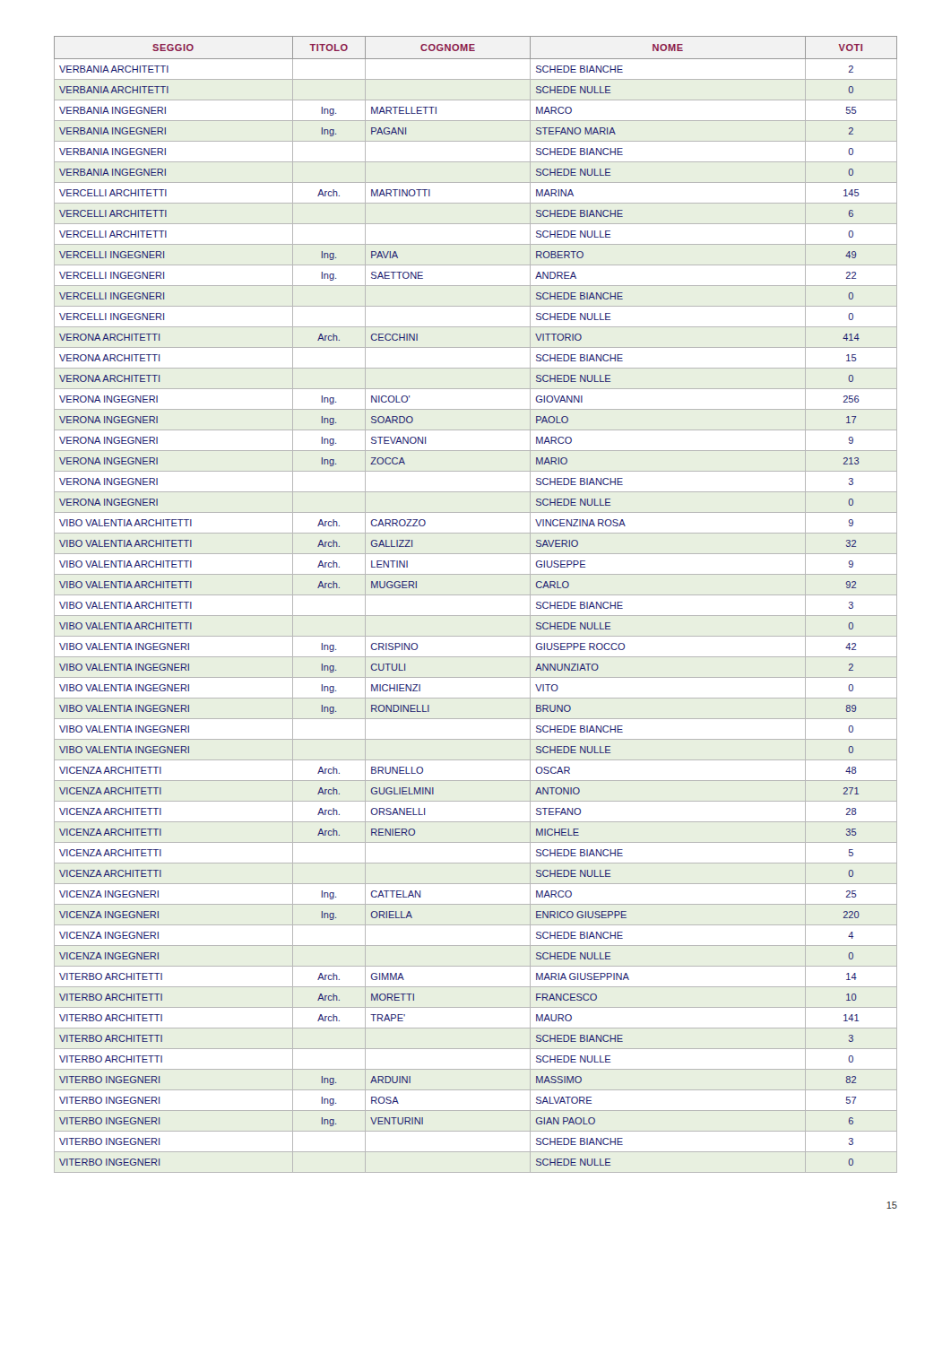| SEGGIO | TITOLO | COGNOME | NOME | VOTI |
| --- | --- | --- | --- | --- |
| VERBANIA ARCHITETTI | | | SCHEDE BIANCHE | 2 |
| VERBANIA ARCHITETTI | | | SCHEDE NULLE | 0 |
| VERBANIA INGEGNERI | Ing. | MARTELLETTI | MARCO | 55 |
| VERBANIA INGEGNERI | Ing. | PAGANI | STEFANO MARIA | 2 |
| VERBANIA INGEGNERI | | | SCHEDE BIANCHE | 0 |
| VERBANIA INGEGNERI | | | SCHEDE NULLE | 0 |
| VERCELLI ARCHITETTI | Arch. | MARTINOTTI | MARINA | 145 |
| VERCELLI ARCHITETTI | | | SCHEDE BIANCHE | 6 |
| VERCELLI ARCHITETTI | | | SCHEDE NULLE | 0 |
| VERCELLI INGEGNERI | Ing. | PAVIA | ROBERTO | 49 |
| VERCELLI INGEGNERI | Ing. | SAETTONE | ANDREA | 22 |
| VERCELLI INGEGNERI | | | SCHEDE BIANCHE | 0 |
| VERCELLI INGEGNERI | | | SCHEDE NULLE | 0 |
| VERONA ARCHITETTI | Arch. | CECCHINI | VITTORIO | 414 |
| VERONA ARCHITETTI | | | SCHEDE BIANCHE | 15 |
| VERONA ARCHITETTI | | | SCHEDE NULLE | 0 |
| VERONA INGEGNERI | Ing. | NICOLO' | GIOVANNI | 256 |
| VERONA INGEGNERI | Ing. | SOARDO | PAOLO | 17 |
| VERONA INGEGNERI | Ing. | STEVANONI | MARCO | 9 |
| VERONA INGEGNERI | Ing. | ZOCCA | MARIO | 213 |
| VERONA INGEGNERI | | | SCHEDE BIANCHE | 3 |
| VERONA INGEGNERI | | | SCHEDE NULLE | 0 |
| VIBO VALENTIA ARCHITETTI | Arch. | CARROZZO | VINCENZINA ROSA | 9 |
| VIBO VALENTIA ARCHITETTI | Arch. | GALLIZZI | SAVERIO | 32 |
| VIBO VALENTIA ARCHITETTI | Arch. | LENTINI | GIUSEPPE | 9 |
| VIBO VALENTIA ARCHITETTI | Arch. | MUGGERI | CARLO | 92 |
| VIBO VALENTIA ARCHITETTI | | | SCHEDE BIANCHE | 3 |
| VIBO VALENTIA ARCHITETTI | | | SCHEDE NULLE | 0 |
| VIBO VALENTIA INGEGNERI | Ing. | CRISPINO | GIUSEPPE ROCCO | 42 |
| VIBO VALENTIA INGEGNERI | Ing. | CUTULI | ANNUNZIATO | 2 |
| VIBO VALENTIA INGEGNERI | Ing. | MICHIENZI | VITO | 0 |
| VIBO VALENTIA INGEGNERI | Ing. | RONDINELLI | BRUNO | 89 |
| VIBO VALENTIA INGEGNERI | | | SCHEDE BIANCHE | 0 |
| VIBO VALENTIA INGEGNERI | | | SCHEDE NULLE | 0 |
| VICENZA ARCHITETTI | Arch. | BRUNELLO | OSCAR | 48 |
| VICENZA ARCHITETTI | Arch. | GUGLIELMINI | ANTONIO | 271 |
| VICENZA ARCHITETTI | Arch. | ORSANELLI | STEFANO | 28 |
| VICENZA ARCHITETTI | Arch. | RENIERO | MICHELE | 35 |
| VICENZA ARCHITETTI | | | SCHEDE BIANCHE | 5 |
| VICENZA ARCHITETTI | | | SCHEDE NULLE | 0 |
| VICENZA INGEGNERI | Ing. | CATTELAN | MARCO | 25 |
| VICENZA INGEGNERI | Ing. | ORIELLA | ENRICO GIUSEPPE | 220 |
| VICENZA INGEGNERI | | | SCHEDE BIANCHE | 4 |
| VICENZA INGEGNERI | | | SCHEDE NULLE | 0 |
| VITERBO ARCHITETTI | Arch. | GIMMA | MARIA GIUSEPPINA | 14 |
| VITERBO ARCHITETTI | Arch. | MORETTI | FRANCESCO | 10 |
| VITERBO ARCHITETTI | Arch. | TRAPE' | MAURO | 141 |
| VITERBO ARCHITETTI | | | SCHEDE BIANCHE | 3 |
| VITERBO ARCHITETTI | | | SCHEDE NULLE | 0 |
| VITERBO INGEGNERI | Ing. | ARDUINI | MASSIMO | 82 |
| VITERBO INGEGNERI | Ing. | ROSA | SALVATORE | 57 |
| VITERBO INGEGNERI | Ing. | VENTURINI | GIAN PAOLO | 6 |
| VITERBO INGEGNERI | | | SCHEDE BIANCHE | 3 |
| VITERBO INGEGNERI | | | SCHEDE NULLE | 0 |
15